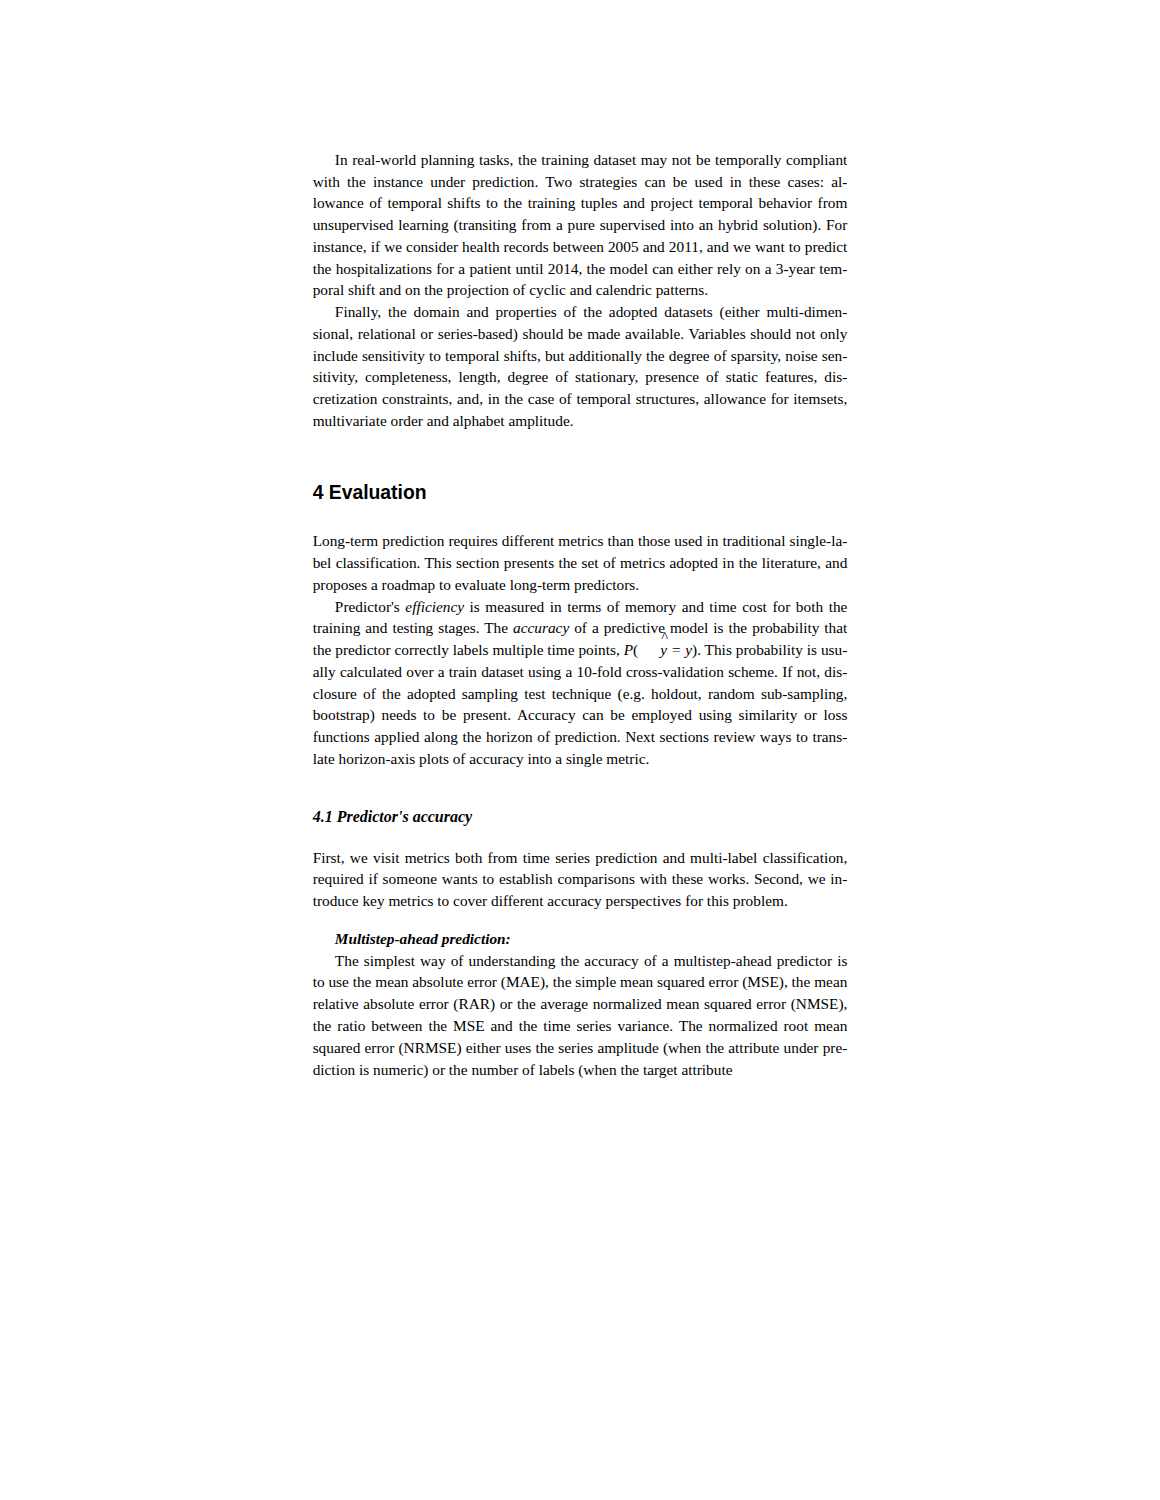In real-world planning tasks, the training dataset may not be temporally compliant with the instance under prediction. Two strategies can be used in these cases: allowance of temporal shifts to the training tuples and project temporal behavior from unsupervised learning (transiting from a pure supervised into an hybrid solution). For instance, if we consider health records between 2005 and 2011, and we want to predict the hospitalizations for a patient until 2014, the model can either rely on a 3-year temporal shift and on the projection of cyclic and calendric patterns.
Finally, the domain and properties of the adopted datasets (either multi-dimensional, relational or series-based) should be made available. Variables should not only include sensitivity to temporal shifts, but additionally the degree of sparsity, noise sensitivity, completeness, length, degree of stationary, presence of static features, discretization constraints, and, in the case of temporal structures, allowance for itemsets, multivariate order and alphabet amplitude.
4 Evaluation
Long-term prediction requires different metrics than those used in traditional single-label classification. This section presents the set of metrics adopted in the literature, and proposes a roadmap to evaluate long-term predictors.
Predictor's efficiency is measured in terms of memory and time cost for both the training and testing stages. The accuracy of a predictive model is the probability that the predictor correctly labels multiple time points, P(y = y). This probability is usually calculated over a train dataset using a 10-fold cross-validation scheme. If not, disclosure of the adopted sampling test technique (e.g. holdout, random sub-sampling, bootstrap) needs to be present. Accuracy can be employed using similarity or loss functions applied along the horizon of prediction. Next sections review ways to translate horizon-axis plots of accuracy into a single metric.
4.1 Predictor's accuracy
First, we visit metrics both from time series prediction and multi-label classification, required if someone wants to establish comparisons with these works. Second, we introduce key metrics to cover different accuracy perspectives for this problem.
Multistep-ahead prediction:
The simplest way of understanding the accuracy of a multistep-ahead predictor is to use the mean absolute error (MAE), the simple mean squared error (MSE), the mean relative absolute error (RAR) or the average normalized mean squared error (NMSE), the ratio between the MSE and the time series variance. The normalized root mean squared error (NRMSE) either uses the series amplitude (when the attribute under prediction is numeric) or the number of labels (when the target attribute